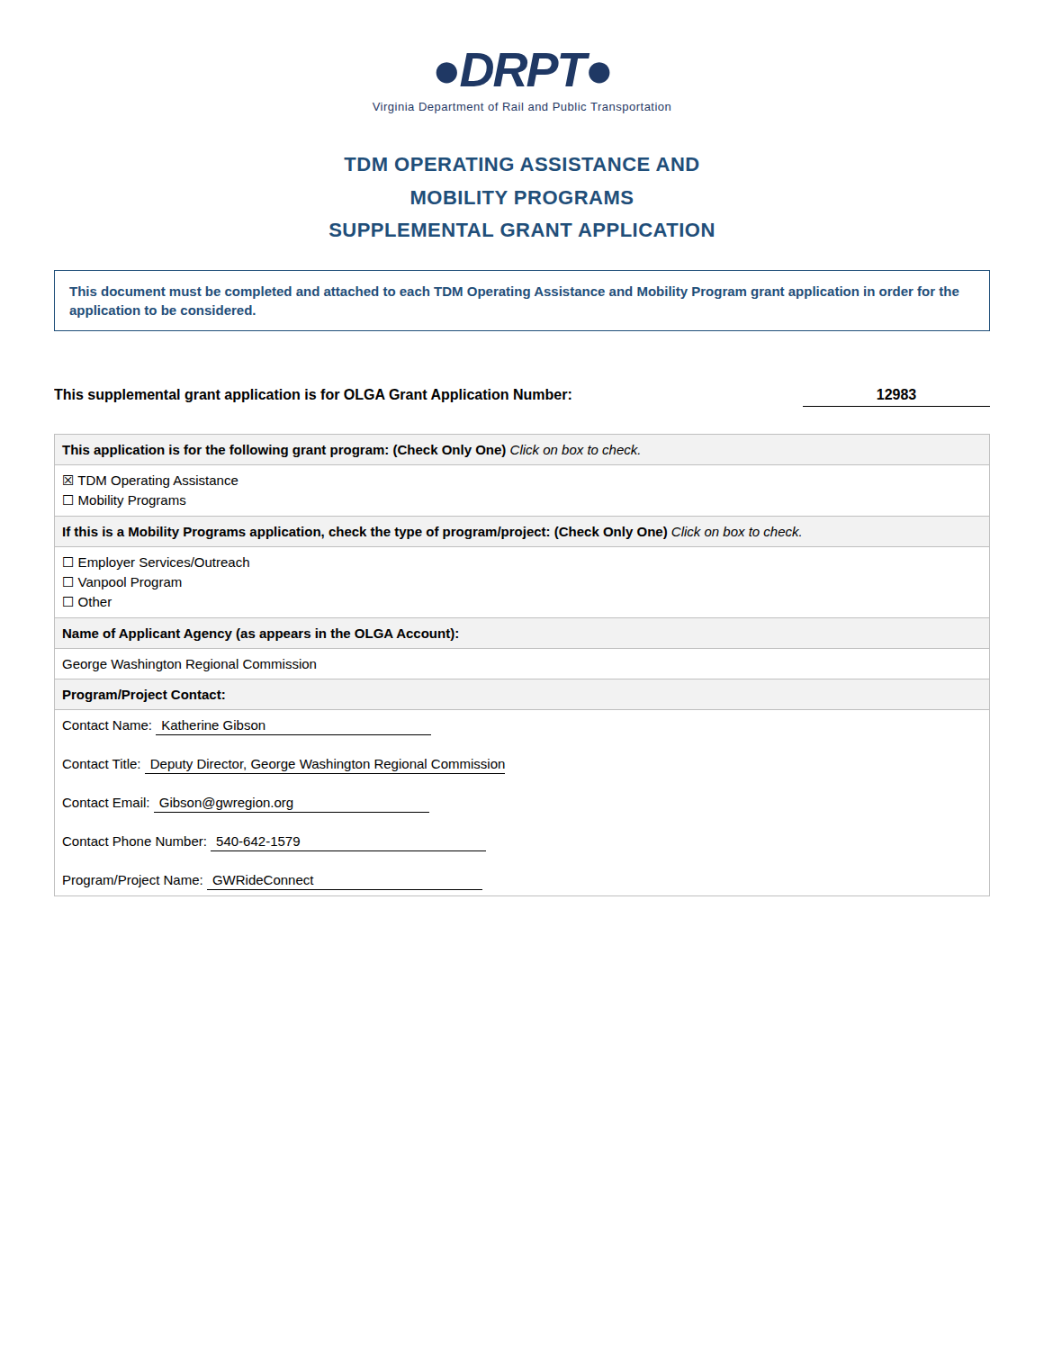●DRPT●
Virginia Department of Rail and Public Transportation
TDM OPERATING ASSISTANCE AND
MOBILITY PROGRAMS
SUPPLEMENTAL GRANT APPLICATION
This document must be completed and attached to each TDM Operating Assistance and Mobility Program grant application in order for the application to be considered.
This supplemental grant application is for OLGA Grant Application Number: 12983
| This application is for the following grant program: (Check Only One) Click on box to check. |
| ☒ TDM Operating Assistance ☐ Mobility Programs |
| If this is a Mobility Programs application, check the type of program/project: (Check Only One) Click on box to check. |
| ☐ Employer Services/Outreach ☐ Vanpool Program ☐ Other |
| Name of Applicant Agency (as appears in the OLGA Account): |
| George Washington Regional Commission |
| Program/Project Contact: |
| Contact Name: Katherine Gibson Contact Title: Deputy Director, George Washington Regional Commission Contact Email: Gibson@gwregion.org Contact Phone Number: 540-642-1579 Program/Project Name: GWRideConnect |